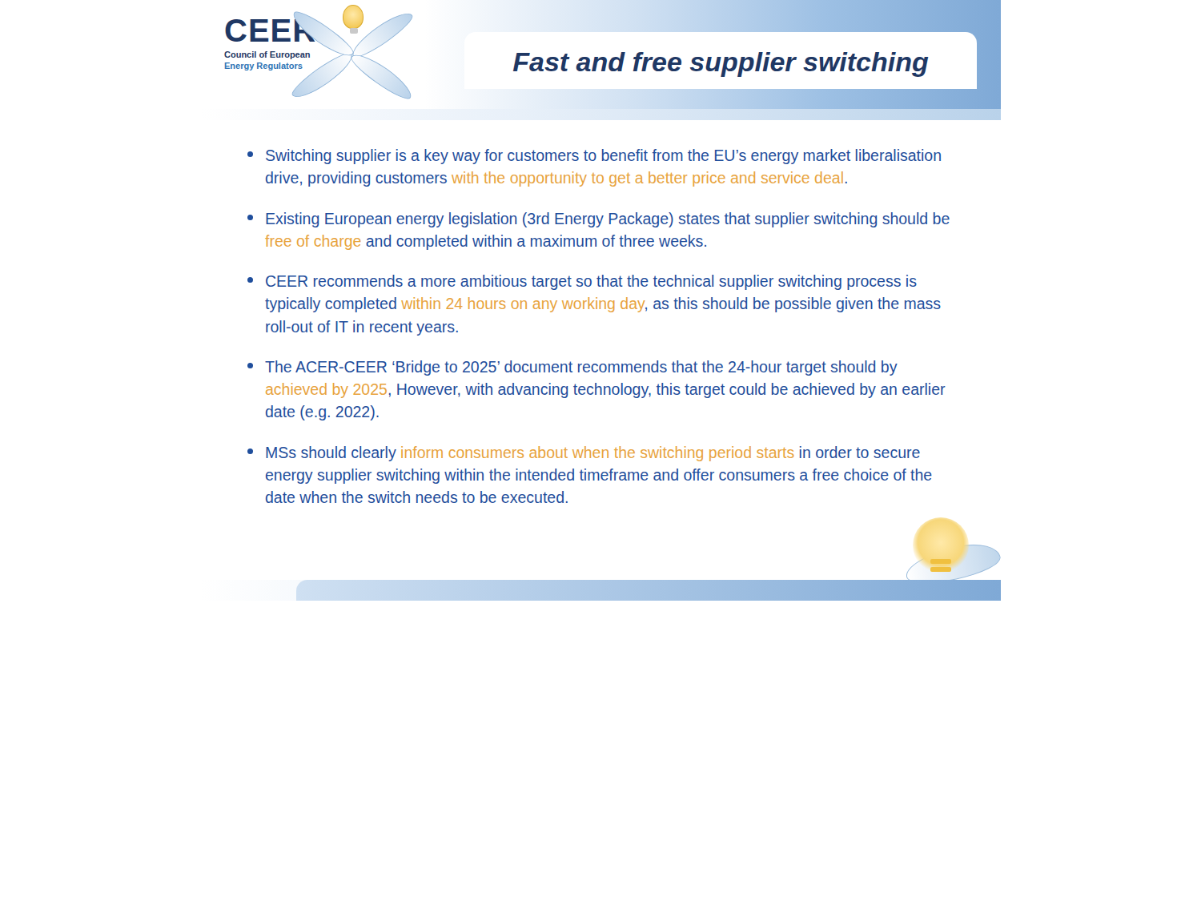CEER
Council of European
Energy Regulators
Fast and free supplier switching
Switching supplier is a key way for customers to benefit from the EU’s energy market liberalisation drive, providing customers with the opportunity to get a better price and service deal.
Existing European energy legislation (3rd Energy Package) states that supplier switching should be free of charge and completed within a maximum of three weeks.
CEER recommends a more ambitious target so that the technical supplier switching process is typically completed within 24 hours on any working day, as this should be possible given the mass roll-out of IT in recent years.
The ACER-CEER ‘Bridge to 2025’ document recommends that the 24-hour target should by achieved by 2025, However, with advancing technology, this target could be achieved by an earlier date (e.g. 2022).
MSs should clearly inform consumers about when the switching period starts in order to secure energy supplier switching within the intended timeframe and offer consumers a free choice of the date when the switch needs to be executed.